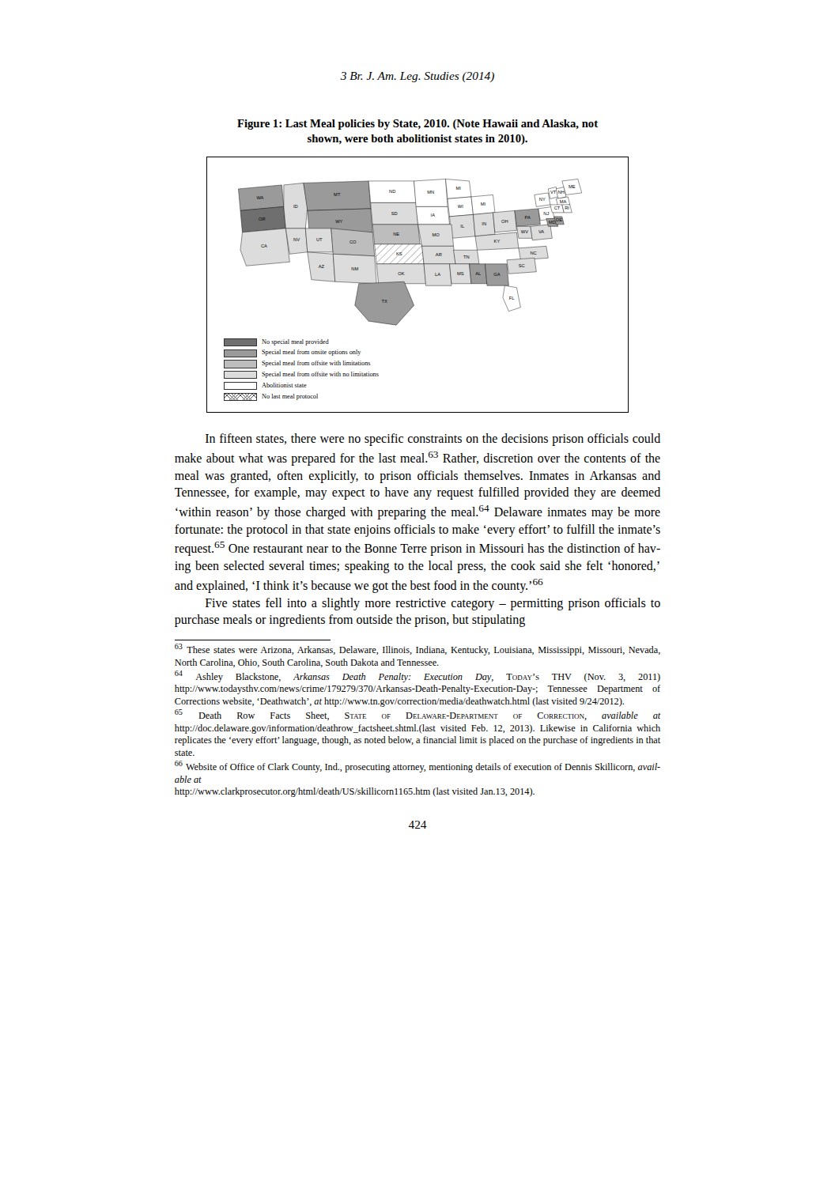3 Br. J. Am. Leg. Studies (2014)
Figure 1: Last Meal policies by State, 2010. (Note Hawaii and Alaska, not
shown, were both abolitionist states in 2010).
WA OR ID MT WY CA NV UT CO AZ NM ND SD NE KS OK TX MN MI WI MI IA IL IN OH MO KY AR TN LA MS AL GA FL PA WV VA NC SC NJ MD DE NY VT NH ME MA CT RI
No special meal provided
Special meal from onsite options only
Special meal from offsite with limitations
Special meal from offsite with no limitations
Abolitionist state
No last meal protocol
In fifteen states, there were no specific constraints on the decisions prison officials could make about what was prepared for the last meal.63 Rather, discretion over the contents of the meal was granted, often explicitly, to prison officials themselves. Inmates in Arkansas and Tennessee, for example, may expect to have any request fulfilled provided they are deemed ‘within reason’ by those charged with preparing the meal.64 Delaware inmates may be more fortunate: the protocol in that state enjoins officials to make ‘every effort’ to fulfill the inmate’s request.65 One restaurant near to the Bonne Terre prison in Missouri has the distinction of having been selected several times; speaking to the local press, the cook said she felt ‘honored,’ and explained, ‘I think it’s because we got the best food in the county.’66
Five states fell into a slightly more restrictive category – permitting prison officials to purchase meals or ingredients from outside the prison, but stipulating
63 These states were Arizona, Arkansas, Delaware, Illinois, Indiana, Kentucky, Louisiana, Mississippi, Missouri, Nevada, North Carolina, Ohio, South Carolina, South Dakota and Tennessee.
64 Ashley Blackstone, Arkansas Death Penalty: Execution Day, Today’s THV (Nov. 3, 2011) http://www.todaysthv.com/news/crime/179279/370/Arkansas-Death-Penalty-Execution-Day-; Tennessee Department of Corrections website, ‘Deathwatch’, at http://www.tn.gov/correction/media/deathwatch.html (last visited 9/24/2012).
65 Death Row Facts Sheet, State of Delaware-Department of Correction, available at http://doc.delaware.gov/information/deathrow_factsheet.shtml.(last visited Feb. 12, 2013). Likewise in California which replicates the ‘every effort’ language, though, as noted below, a financial limit is placed on the purchase of ingredients in that state.
66 Website of Office of Clark County, Ind., prosecuting attorney, mentioning details of execution of Dennis Skillicorn, available at
http://www.clarkprosecutor.org/html/death/US/skillicorn1165.htm (last visited Jan.13, 2014).
424